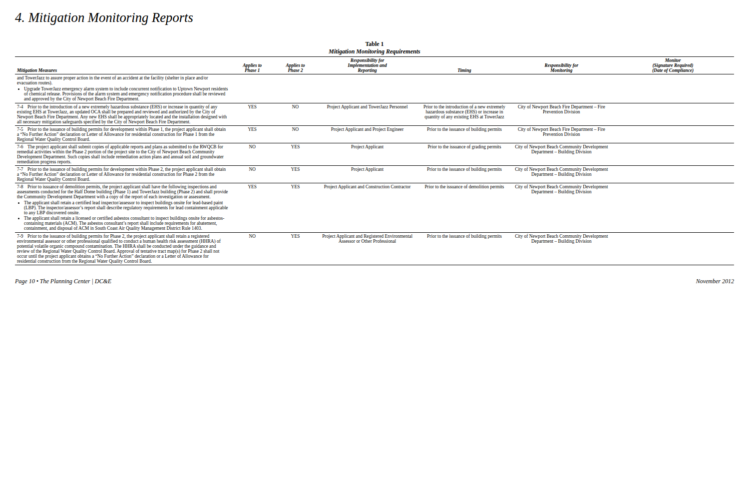4. Mitigation Monitoring Reports
Table 1
Mitigation Monitoring Requirements
| Mitigation Measures | Applies to Phase 1 | Applies to Phase 2 | Responsibility for Implementation and Reporting | Timing | Responsibility for Monitoring | Monitor (Signature Required) (Date of Compliance) |
| --- | --- | --- | --- | --- | --- | --- |
| and TowerJazz to assure proper action in the event of an accident at the facility (shelter in place and/or evacuation routes). Upgrade TowerJazz emergency alarm system to include concurrent notification to Uptown Newport residents of chemical release. Provisions of the alarm system and emergency notification procedure shall be reviewed and approved by the City of Newport Beach Fire Department. | | | | | | |
| 7-4 Prior to the introduction of a new extremely hazardous substance (EHS) or increase in quantity of any existing EHS at TowerJazz, an updated OCA shall be prepared and reviewed and authorized by the City of Newport Beach Fire Department. Any new EHS shall be appropriately located and the installation designed with all necessary mitigation safeguards specified by the City of Newport Beach Fire Department. | YES | NO | Project Applicant and TowerJazz Personnel | Prior to the introduction of a new extremely hazardous substance (EHS) or increase in quantity of any existing EHS at TowerJazz | City of Newport Beach Fire Department – Fire Prevention Division | |
| 7-5 Prior to the issuance of building permits for development within Phase 1, the project applicant shall obtain a “No Further Action” declaration or Letter of Allowance for residential construction for Phase 1 from the Regional Water Quality Control Board. | YES | NO | Project Applicant and Project Engineer | Prior to the issuance of building permits | City of Newport Beach Fire Department – Fire Prevention Division | |
| 7-6 The project applicant shall submit copies of applicable reports and plans as submitted to the RWQCB for remedial activities within the Phase 2 portion of the project site to the City of Newport Beach Community Development Department. Such copies shall include remediation action plans and annual soil and groundwater remediation progress reports. | NO | YES | Project Applicant | Prior to the issuance of grading permits | City of Newport Beach Community Development Department – Building Division | |
| 7-7 Prior to the issuance of building permits for development within Phase 2, the project applicant shall obtain a “No Further Action” declaration or Letter of Allowance for residential construction for Phase 2 from the Regional Water Quality Control Board. | NO | YES | Project Applicant | Prior to the issuance of building permits | City of Newport Beach Community Development Department – Building Division | |
| 7-8 Prior to issuance of demolition permits, the project applicant shall have the following inspections and assessments conducted for the Half Dome building (Phase 1) and TowerJazz building (Phase 2) and shall provide the Community Development Department with a copy of the report of each investigation or assessment. The applicant shall retain a certified lead inspector/assessor to inspect buildings onsite for lead-based paint (LBP). The inspector/assessor’s report shall describe regulatory requirements for lead containment applicable to any LBP discovered onsite. The applicant shall retain a licensed or certified asbestos consultant to inspect buildings onsite for asbestos-containing materials (ACM). The asbestos consultant’s report shall include requirements for abatement, containment, and disposal of ACM in South Coast Air Quality Management District Rule 1403. | YES | YES | Project Applicant and Construction Contractor | Prior to the issuance of demolition permits | City of Newport Beach Community Development Department – Building Division | |
| 7-9 Prior to the issuance of building permits for Phase 2, the project applicant shall retain a registered environmental assessor or other professional qualified to conduct a human health risk assessment (HHRA) of potential volatile organic compound contamination. The HHRA shall be conducted under the guidance and review of the Regional Water Quality Control Board. Approval of tentative tract map(s) for Phase 2 shall not occur until the project applicant obtains a “No Further Action” declaration or a Letter of Allowance for residential construction from the Regional Water Quality Control Board. | NO | YES | Project Applicant and Registered Environmental Assessor or Other Professional | Prior to the issuance of building permits | City of Newport Beach Community Development Department – Building Division | |
Page 10 • The Planning Center | DC&E November 2012